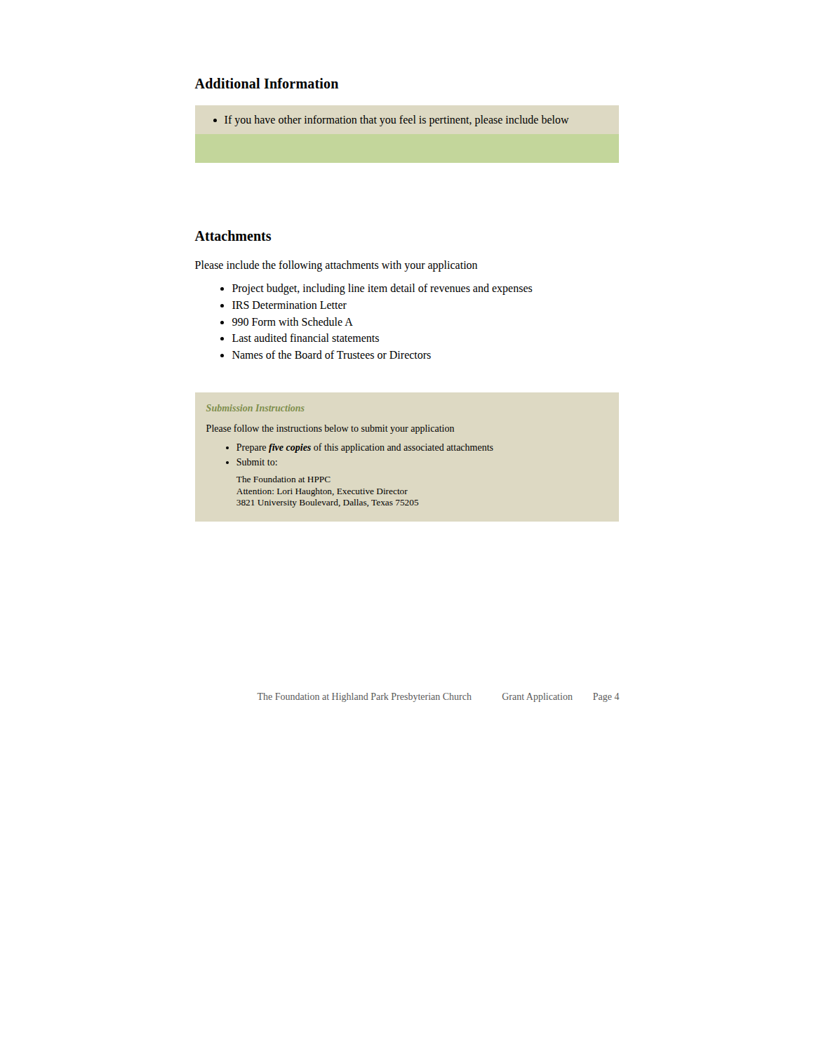Additional Information
If you have other information that you feel is pertinent, please include below
Attachments
Please include the following attachments with your application
Project budget, including line item detail of revenues and expenses
IRS Determination Letter
990 Form with Schedule A
Last audited financial statements
Names of the Board of Trustees or Directors
Submission Instructions
Please follow the instructions below to submit your application
Prepare five copies of this application and associated attachments
Submit to:
The Foundation at HPPC
Attention: Lori Haughton, Executive Director
3821 University Boulevard, Dallas, Texas 75205
The Foundation at Highland Park Presbyterian Church Grant Application Page 4